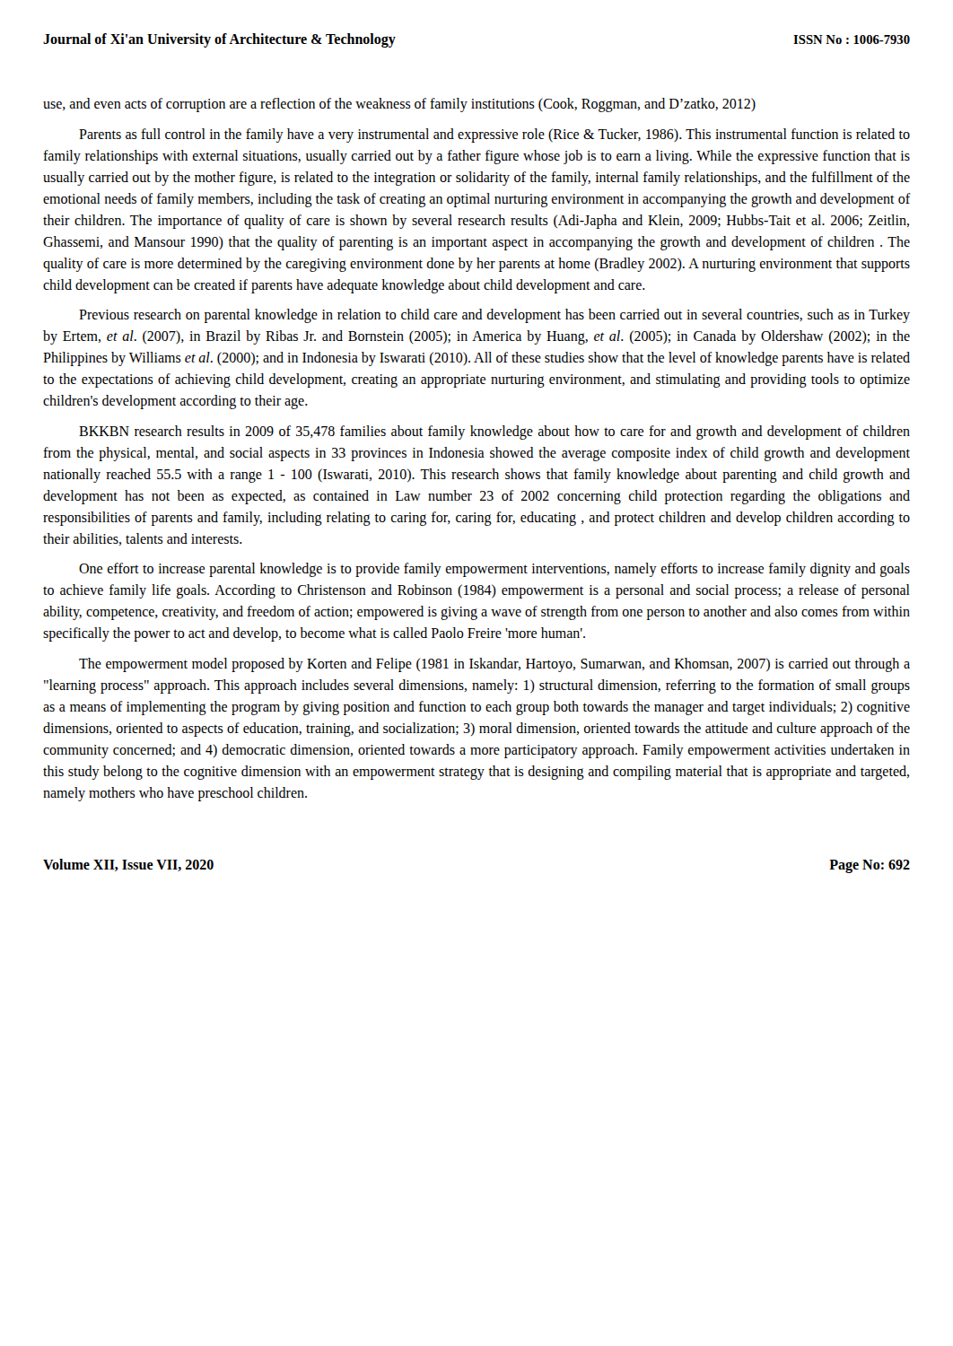Journal of Xi'an University of Architecture & Technology ISSN No : 1006-7930
use, and even acts of corruption are a reflection of the weakness of family institutions (Cook, Roggman, and D’zatko, 2012)
Parents as full control in the family have a very instrumental and expressive role (Rice & Tucker, 1986). This instrumental function is related to family relationships with external situations, usually carried out by a father figure whose job is to earn a living. While the expressive function that is usually carried out by the mother figure, is related to the integration or solidarity of the family, internal family relationships, and the fulfillment of the emotional needs of family members, including the task of creating an optimal nurturing environment in accompanying the growth and development of their children. The importance of quality of care is shown by several research results (Adi-Japha and Klein, 2009; Hubbs-Tait et al. 2006; Zeitlin, Ghassemi, and Mansour 1990) that the quality of parenting is an important aspect in accompanying the growth and development of children . The quality of care is more determined by the caregiving environment done by her parents at home (Bradley 2002). A nurturing environment that supports child development can be created if parents have adequate knowledge about child development and care.
Previous research on parental knowledge in relation to child care and development has been carried out in several countries, such as in Turkey by Ertem, et al. (2007), in Brazil by Ribas Jr. and Bornstein (2005); in America by Huang, et al. (2005); in Canada by Oldershaw (2002); in the Philippines by Williams et al. (2000); and in Indonesia by Iswarati (2010). All of these studies show that the level of knowledge parents have is related to the expectations of achieving child development, creating an appropriate nurturing environment, and stimulating and providing tools to optimize children's development according to their age.
BKKBN research results in 2009 of 35,478 families about family knowledge about how to care for and growth and development of children from the physical, mental, and social aspects in 33 provinces in Indonesia showed the average composite index of child growth and development nationally reached 55.5 with a range 1 - 100 (Iswarati, 2010). This research shows that family knowledge about parenting and child growth and development has not been as expected, as contained in Law number 23 of 2002 concerning child protection regarding the obligations and responsibilities of parents and family, including relating to caring for, caring for, educating , and protect children and develop children according to their abilities, talents and interests.
One effort to increase parental knowledge is to provide family empowerment interventions, namely efforts to increase family dignity and goals to achieve family life goals. According to Christenson and Robinson (1984) empowerment is a personal and social process; a release of personal ability, competence, creativity, and freedom of action; empowered is giving a wave of strength from one person to another and also comes from within specifically the power to act and develop, to become what is called Paolo Freire 'more human'.
The empowerment model proposed by Korten and Felipe (1981 in Iskandar, Hartoyo, Sumarwan, and Khomsan, 2007) is carried out through a "learning process" approach. This approach includes several dimensions, namely: 1) structural dimension, referring to the formation of small groups as a means of implementing the program by giving position and function to each group both towards the manager and target individuals; 2) cognitive dimensions, oriented to aspects of education, training, and socialization; 3) moral dimension, oriented towards the attitude and culture approach of the community concerned; and 4) democratic dimension, oriented towards a more participatory approach. Family empowerment activities undertaken in this study belong to the cognitive dimension with an empowerment strategy that is designing and compiling material that is appropriate and targeted, namely mothers who have preschool children.
Volume XII, Issue VII, 2020 Page No: 692